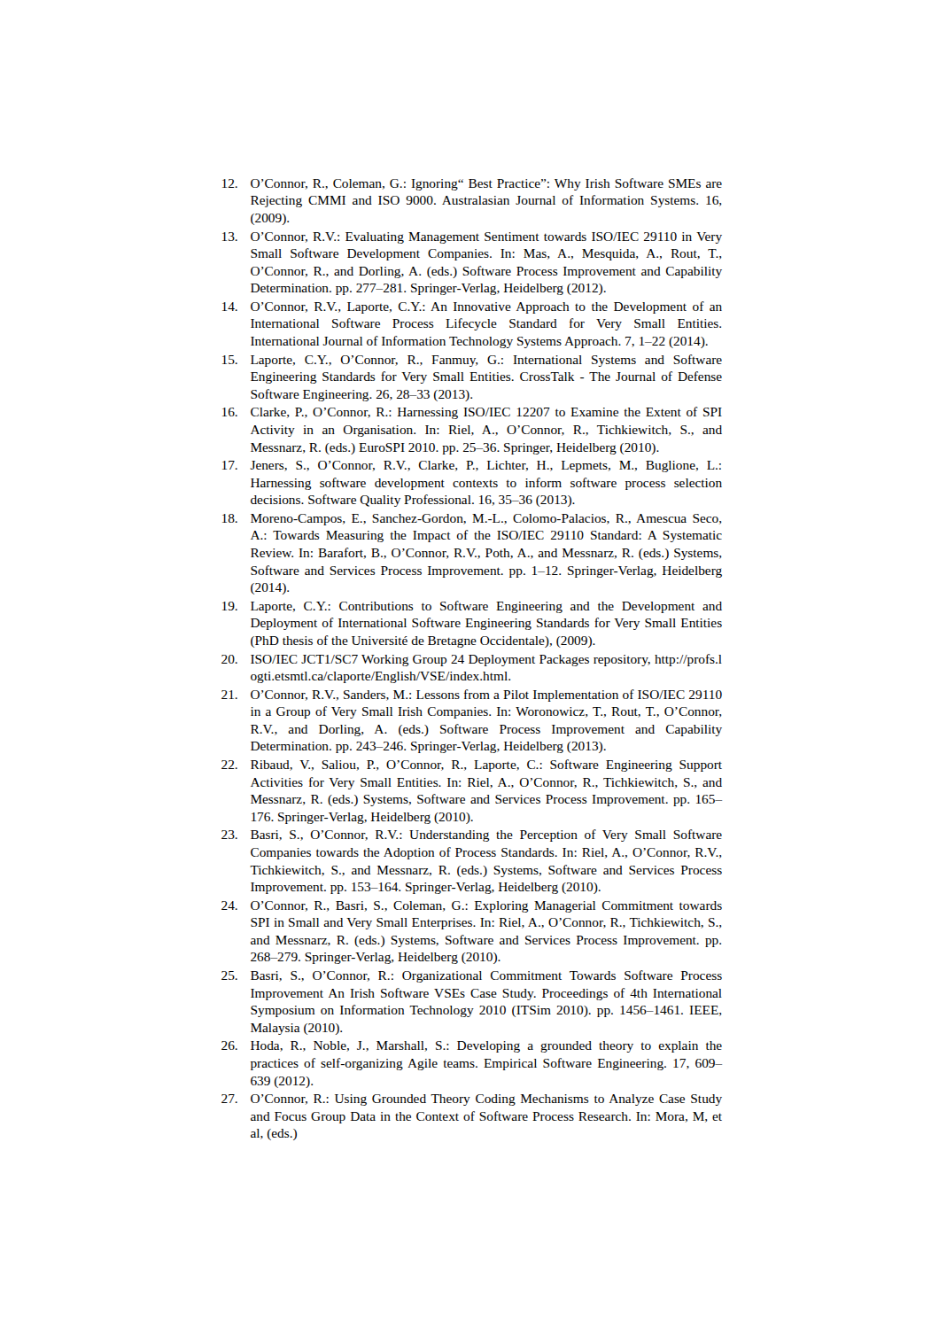12. O’Connor, R., Coleman, G.: Ignoring“ Best Practice”: Why Irish Software SMEs are Rejecting CMMI and ISO 9000. Australasian Journal of Information Systems. 16, (2009).
13. O’Connor, R.V.: Evaluating Management Sentiment towards ISO/IEC 29110 in Very Small Software Development Companies. In: Mas, A., Mesquida, A., Rout, T., O’Connor, R., and Dorling, A. (eds.) Software Process Improvement and Capability Determination. pp. 277–281. Springer-Verlag, Heidelberg (2012).
14. O’Connor, R.V., Laporte, C.Y.: An Innovative Approach to the Development of an International Software Process Lifecycle Standard for Very Small Entities. International Journal of Information Technology Systems Approach. 7, 1–22 (2014).
15. Laporte, C.Y., O’Connor, R., Fanmuy, G.: International Systems and Software Engineering Standards for Very Small Entities. CrossTalk - The Journal of Defense Software Engineering. 26, 28–33 (2013).
16. Clarke, P., O’Connor, R.: Harnessing ISO/IEC 12207 to Examine the Extent of SPI Activity in an Organisation. In: Riel, A., O’Connor, R., Tichkiewitch, S., and Messnarz, R. (eds.) EuroSPI 2010. pp. 25–36. Springer, Heidelberg (2010).
17. Jeners, S., O’Connor, R.V., Clarke, P., Lichter, H., Lepmets, M., Buglione, L.: Harnessing software development contexts to inform software process selection decisions. Software Quality Professional. 16, 35–36 (2013).
18. Moreno-Campos, E., Sanchez-Gordon, M.-L., Colomo-Palacios, R., Amescua Seco, A.: Towards Measuring the Impact of the ISO/IEC 29110 Standard: A Systematic Review. In: Barafort, B., O’Connor, R.V., Poth, A., and Messnarz, R. (eds.) Systems, Software and Services Process Improvement. pp. 1–12. Springer-Verlag, Heidelberg (2014).
19. Laporte, C.Y.: Contributions to Software Engineering and the Development and Deployment of International Software Engineering Standards for Very Small Entities (PhD thesis of the Université de Bretagne Occidentale), (2009).
20. ISO/IEC JCT1/SC7 Working Group 24 Deployment Packages repository, http://profs.logti.etsmtl.ca/claporte/English/VSE/index.html.
21. O’Connor, R.V., Sanders, M.: Lessons from a Pilot Implementation of ISO/IEC 29110 in a Group of Very Small Irish Companies. In: Woronowicz, T., Rout, T., O’Connor, R.V., and Dorling, A. (eds.) Software Process Improvement and Capability Determination. pp. 243–246. Springer-Verlag, Heidelberg (2013).
22. Ribaud, V., Saliou, P., O’Connor, R., Laporte, C.: Software Engineering Support Activities for Very Small Entities. In: Riel, A., O’Connor, R., Tichkiewitch, S., and Messnarz, R. (eds.) Systems, Software and Services Process Improvement. pp. 165–176. Springer-Verlag, Heidelberg (2010).
23. Basri, S., O’Connor, R.V.: Understanding the Perception of Very Small Software Companies towards the Adoption of Process Standards. In: Riel, A., O’Connor, R.V., Tichkiewitch, S., and Messnarz, R. (eds.) Systems, Software and Services Process Improvement. pp. 153–164. Springer-Verlag, Heidelberg (2010).
24. O’Connor, R., Basri, S., Coleman, G.: Exploring Managerial Commitment towards SPI in Small and Very Small Enterprises. In: Riel, A., O’Connor, R., Tichkiewitch, S., and Messnarz, R. (eds.) Systems, Software and Services Process Improvement. pp. 268–279. Springer-Verlag, Heidelberg (2010).
25. Basri, S., O’Connor, R.: Organizational Commitment Towards Software Process Improvement An Irish Software VSEs Case Study. Proceedings of 4th International Symposium on Information Technology 2010 (ITSim 2010). pp. 1456–1461. IEEE, Malaysia (2010).
26. Hoda, R., Noble, J., Marshall, S.: Developing a grounded theory to explain the practices of self-organizing Agile teams. Empirical Software Engineering. 17, 609–639 (2012).
27. O’Connor, R.: Using Grounded Theory Coding Mechanisms to Analyze Case Study and Focus Group Data in the Context of Software Process Research. In: Mora, M, et al, (eds.)